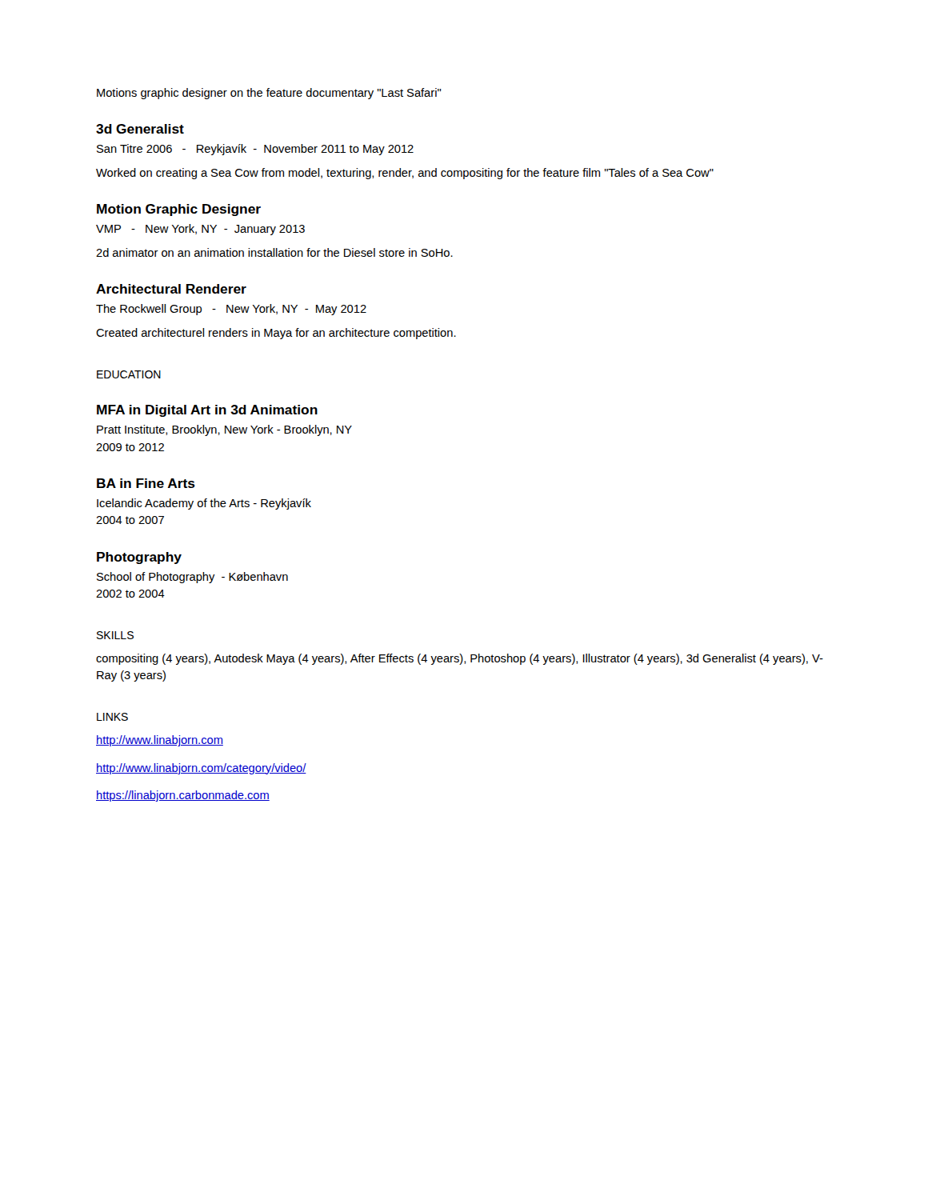Motions graphic designer on the feature documentary "Last Safari"
3d Generalist
San Titre 2006 - Reykjavík - November 2011 to May 2012
Worked on creating a Sea Cow from model, texturing, render, and compositing for the feature film "Tales of a Sea Cow"
Motion Graphic Designer
VMP - New York, NY - January 2013
2d animator on an animation installation for the Diesel store in SoHo.
Architectural Renderer
The Rockwell Group - New York, NY - May 2012
Created architecturel renders in Maya for an architecture competition.
EDUCATION
MFA in Digital Art in 3d Animation
Pratt Institute, Brooklyn, New York - Brooklyn, NY
2009 to 2012
BA in Fine Arts
Icelandic Academy of the Arts - Reykjavík
2004 to 2007
Photography
School of Photography - København
2002 to 2004
SKILLS
compositing (4 years), Autodesk Maya (4 years), After Effects (4 years), Photoshop (4 years), Illustrator (4 years), 3d Generalist (4 years), V-Ray (3 years)
LINKS
http://www.linabjorn.com
http://www.linabjorn.com/category/video/
https://linabjorn.carbonmade.com